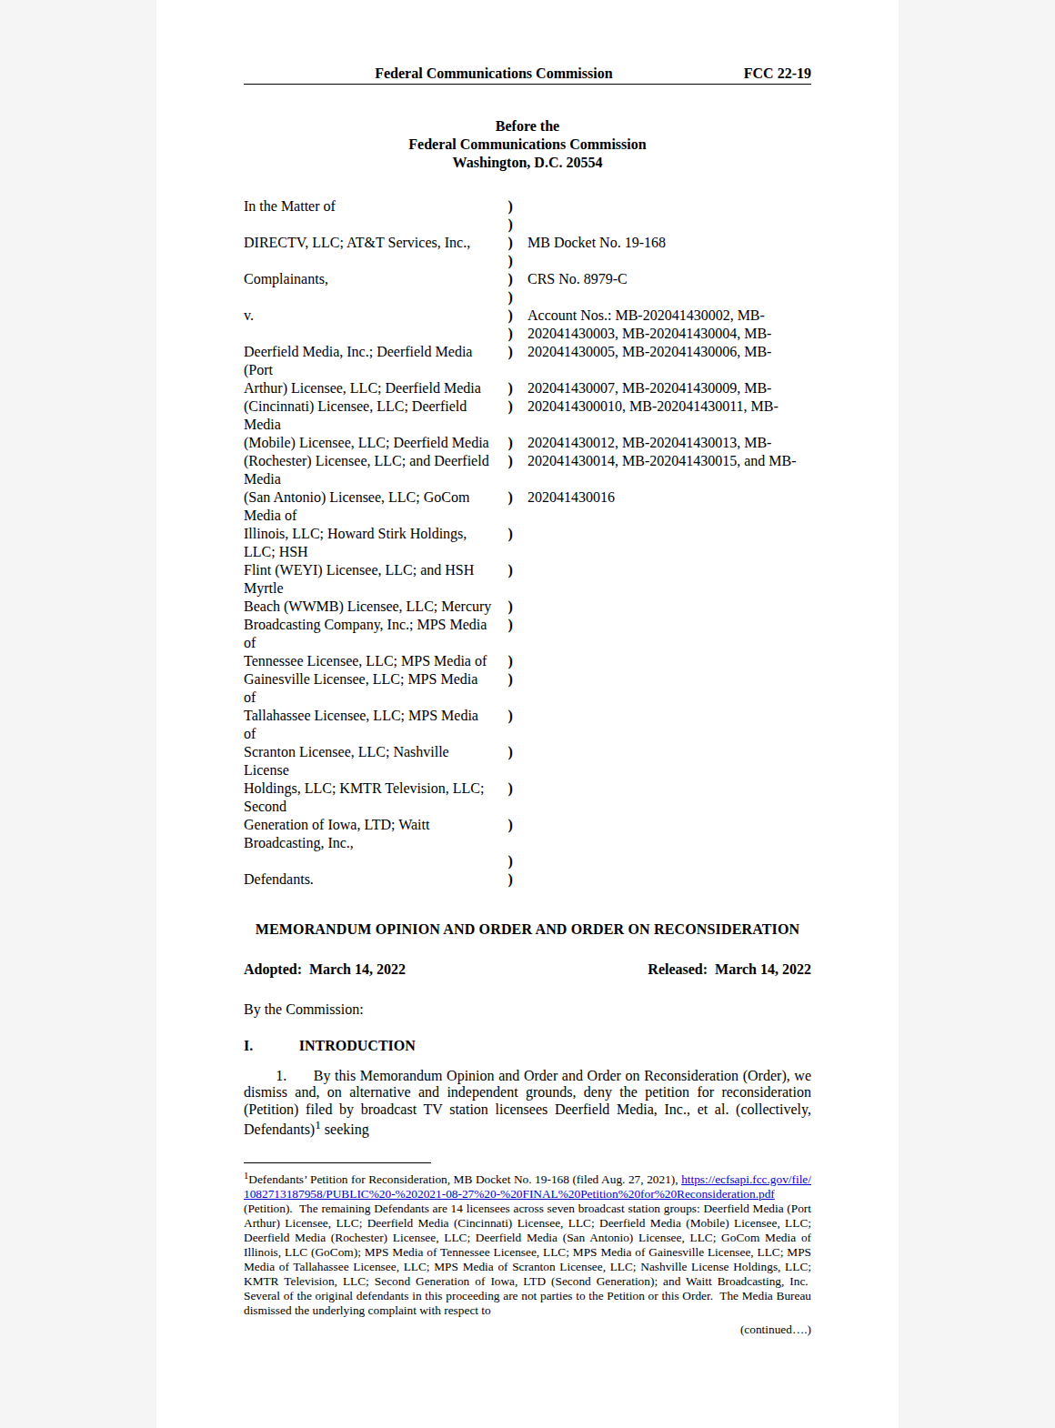Federal Communications Commission FCC 22-19
Before the
Federal Communications Commission
Washington, D.C. 20554
| In the Matter of | ) | |
| | ) | |
| DIRECTV, LLC; AT&T Services, Inc., | ) | MB Docket No. 19-168 |
| | ) | |
| Complainants, | ) | CRS No. 8979-C |
| | ) | |
| v. | ) | Account Nos.: MB-202041430002, MB- |
| | ) | 202041430003, MB-202041430004, MB- |
| Deerfield Media, Inc.; Deerfield Media (Port | ) | 202041430005, MB-202041430006, MB- |
| Arthur) Licensee, LLC; Deerfield Media | ) | 202041430007, MB-202041430009, MB- |
| (Cincinnati) Licensee, LLC; Deerfield Media | ) | 2020414300010, MB-202041430011, MB- |
| (Mobile) Licensee, LLC; Deerfield Media | ) | 202041430012, MB-202041430013, MB- |
| (Rochester) Licensee, LLC; and Deerfield Media | ) | 202041430014, MB-202041430015, and MB- |
| (San Antonio) Licensee, LLC; GoCom Media of | ) | 202041430016 |
| Illinois, LLC; Howard Stirk Holdings, LLC; HSH | ) | |
| Flint (WEYI) Licensee, LLC; and HSH Myrtle | ) | |
| Beach (WWMB) Licensee, LLC; Mercury | ) | |
| Broadcasting Company, Inc.; MPS Media of | ) | |
| Tennessee Licensee, LLC; MPS Media of | ) | |
| Gainesville Licensee, LLC; MPS Media of | ) | |
| Tallahassee Licensee, LLC; MPS Media of | ) | |
| Scranton Licensee, LLC; Nashville License | ) | |
| Holdings, LLC; KMTR Television, LLC; Second | ) | |
| Generation of Iowa, LTD; Waitt Broadcasting, Inc., | ) | |
| | ) | |
| Defendants. | ) | |
MEMORANDUM OPINION AND ORDER AND ORDER ON RECONSIDERATION
Adopted: March 14, 2022 Released: March 14, 2022
By the Commission:
I. INTRODUCTION
1. By this Memorandum Opinion and Order and Order on Reconsideration (Order), we dismiss and, on alternative and independent grounds, deny the petition for reconsideration (Petition) filed by broadcast TV station licensees Deerfield Media, Inc., et al. (collectively, Defendants)1 seeking
1Defendants’ Petition for Reconsideration, MB Docket No. 19-168 (filed Aug. 27, 2021), https://ecfsapi.fcc.gov/file/1082713187958/PUBLIC%20-%202021-08-27%20-%20FINAL%20Petition%20for%20Reconsideration.pdf (Petition). The remaining Defendants are 14 licensees across seven broadcast station groups: Deerfield Media (Port Arthur) Licensee, LLC; Deerfield Media (Cincinnati) Licensee, LLC; Deerfield Media (Mobile) Licensee, LLC; Deerfield Media (Rochester) Licensee, LLC; Deerfield Media (San Antonio) Licensee, LLC; GoCom Media of Illinois, LLC (GoCom); MPS Media of Tennessee Licensee, LLC; MPS Media of Gainesville Licensee, LLC; MPS Media of Tallahassee Licensee, LLC; MPS Media of Scranton Licensee, LLC; Nashville License Holdings, LLC; KMTR Television, LLC; Second Generation of Iowa, LTD (Second Generation); and Waitt Broadcasting, Inc. Several of the original defendants in this proceeding are not parties to the Petition or this Order. The Media Bureau dismissed the underlying complaint with respect to
(continued….)